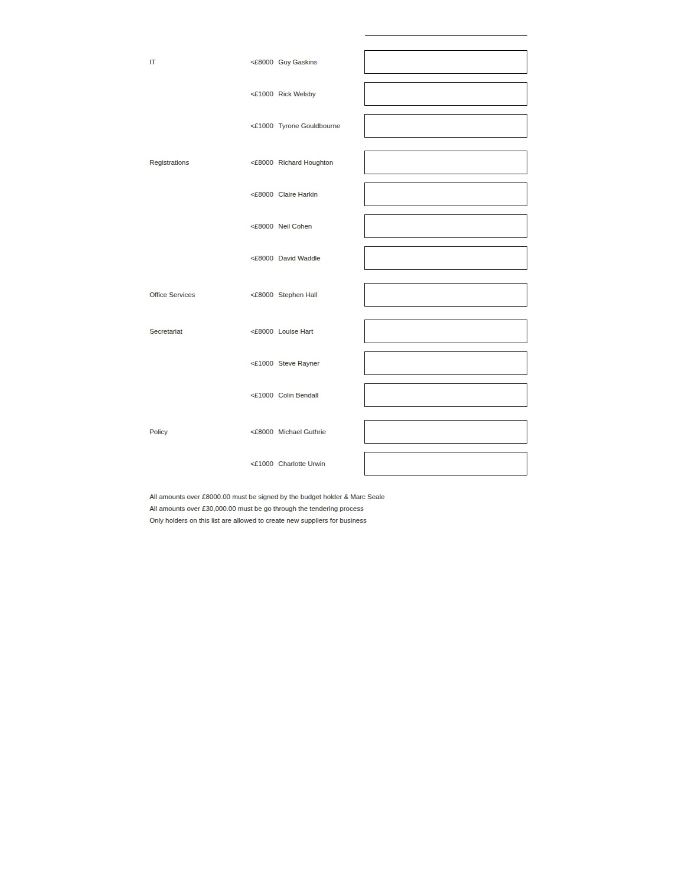| IT | <£8000 | Guy Gaskins | |
| | <£1000 | Rick Welsby | |
| | <£1000 | Tyrone Gouldbourne | |
| Registrations | <£8000 | Richard Houghton | |
| | <£8000 | Claire Harkin | |
| | <£8000 | Neil Cohen | |
| | <£8000 | David Waddle | |
| Office Services | <£8000 | Stephen Hall | |
| Secretariat | <£8000 | Louise Hart | |
| | <£1000 | Steve Rayner | |
| | <£1000 | Colin Bendall | |
| Policy | <£8000 | Michael Guthrie | |
| | <£1000 | Charlotte Urwin | |
All amounts over £8000.00 must be signed by the budget holder & Marc Seale
All amounts over £30,000.00 must be go through the tendering process
Only holders on this list are allowed to create new suppliers for business